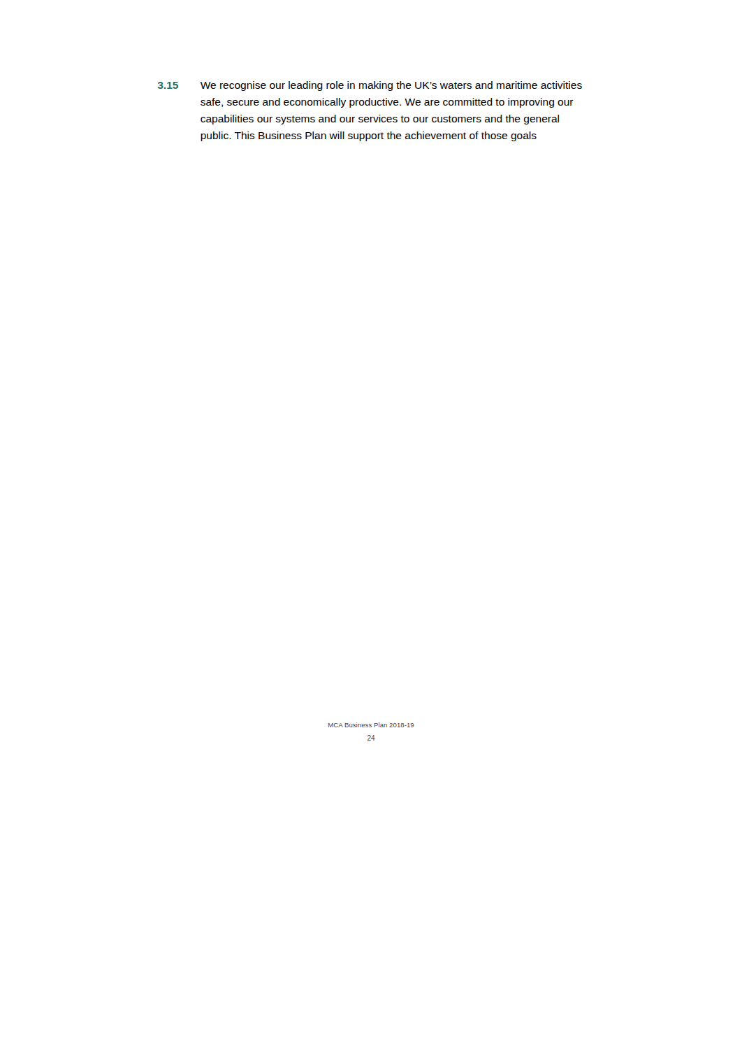3.15
We recognise our leading role in making the UK’s waters and maritime activities safe, secure and economically productive. We are committed to improving our capabilities our systems and our services to our customers and the general public. This Business Plan will support the achievement of those goals
MCA Business Plan 2018-19
24